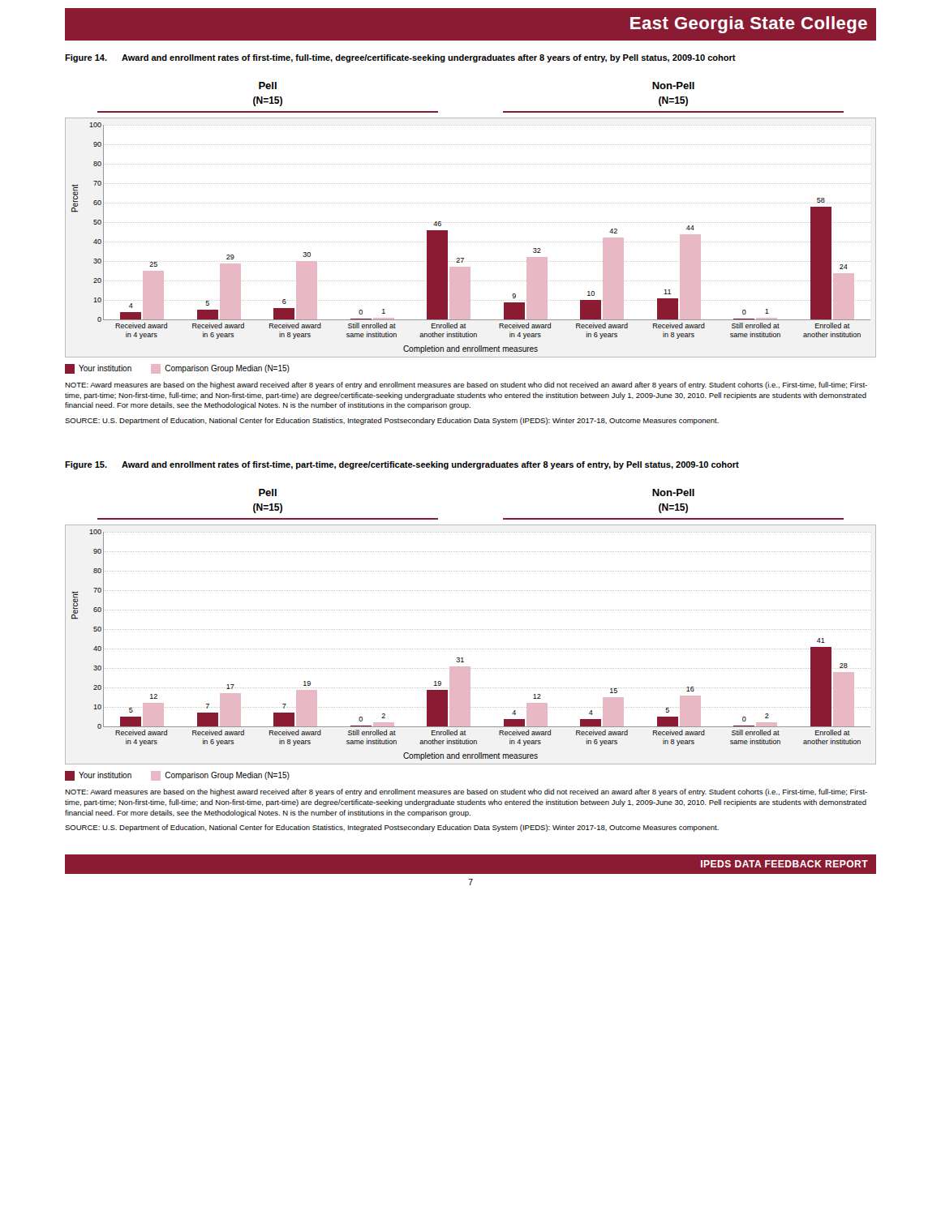East Georgia State College
Figure 14. Award and enrollment rates of first-time, full-time, degree/certificate-seeking undergraduates after 8 years of entry, by Pell status, 2009-10 cohort
Pell
(N=15)
Non-Pell
(N=15)
Percent
100 90 80 70 60 50 40 30 20 10 0
4
25
5
29
6
30
0
1
46
27
9
32
10
42
11
44
0
1
58
24
Received award
in 4 years
Received award
in 6 years
Received award
in 8 years
Still enrolled at
same institution
Enrolled at
another institution
Received award
in 4 years
Received award
in 6 years
Received award
in 8 years
Still enrolled at
same institution
Enrolled at
another institution
Completion and enrollment measures
Your institution
Comparison Group Median (N=15)
NOTE: Award measures are based on the highest award received after 8 years of entry and enrollment measures are based on student who did not received an award after 8 years of entry. Student cohorts (i.e., First-time, full-time; First-time, part-time; Non-first-time, full-time; and Non-first-time, part-time) are degree/certificate-seeking undergraduate students who entered the institution between July 1, 2009-June 30, 2010. Pell recipients are students with demonstrated financial need. For more details, see the Methodological Notes. N is the number of institutions in the comparison group.
SOURCE: U.S. Department of Education, National Center for Education Statistics, Integrated Postsecondary Education Data System (IPEDS): Winter 2017-18, Outcome Measures component.
Figure 15. Award and enrollment rates of first-time, part-time, degree/certificate-seeking undergraduates after 8 years of entry, by Pell status, 2009-10 cohort
Pell
(N=15)
Non-Pell
(N=15)
Percent
100 90 80 70 60 50 40 30 20 10 0
5
12
7
17
7
19
0
2
19
31
4
12
4
15
5
16
0
2
41
28
Received award
in 4 years
Received award
in 6 years
Received award
in 8 years
Still enrolled at
same institution
Enrolled at
another institution
Received award
in 4 years
Received award
in 6 years
Received award
in 8 years
Still enrolled at
same institution
Enrolled at
another institution
Completion and enrollment measures
Your institution
Comparison Group Median (N=15)
NOTE: Award measures are based on the highest award received after 8 years of entry and enrollment measures are based on student who did not received an award after 8 years of entry. Student cohorts (i.e., First-time, full-time; First-time, part-time; Non-first-time, full-time; and Non-first-time, part-time) are degree/certificate-seeking undergraduate students who entered the institution between July 1, 2009-June 30, 2010. Pell recipients are students with demonstrated financial need. For more details, see the Methodological Notes. N is the number of institutions in the comparison group.
SOURCE: U.S. Department of Education, National Center for Education Statistics, Integrated Postsecondary Education Data System (IPEDS): Winter 2017-18, Outcome Measures component.
IPEDS DATA FEEDBACK REPORT
7